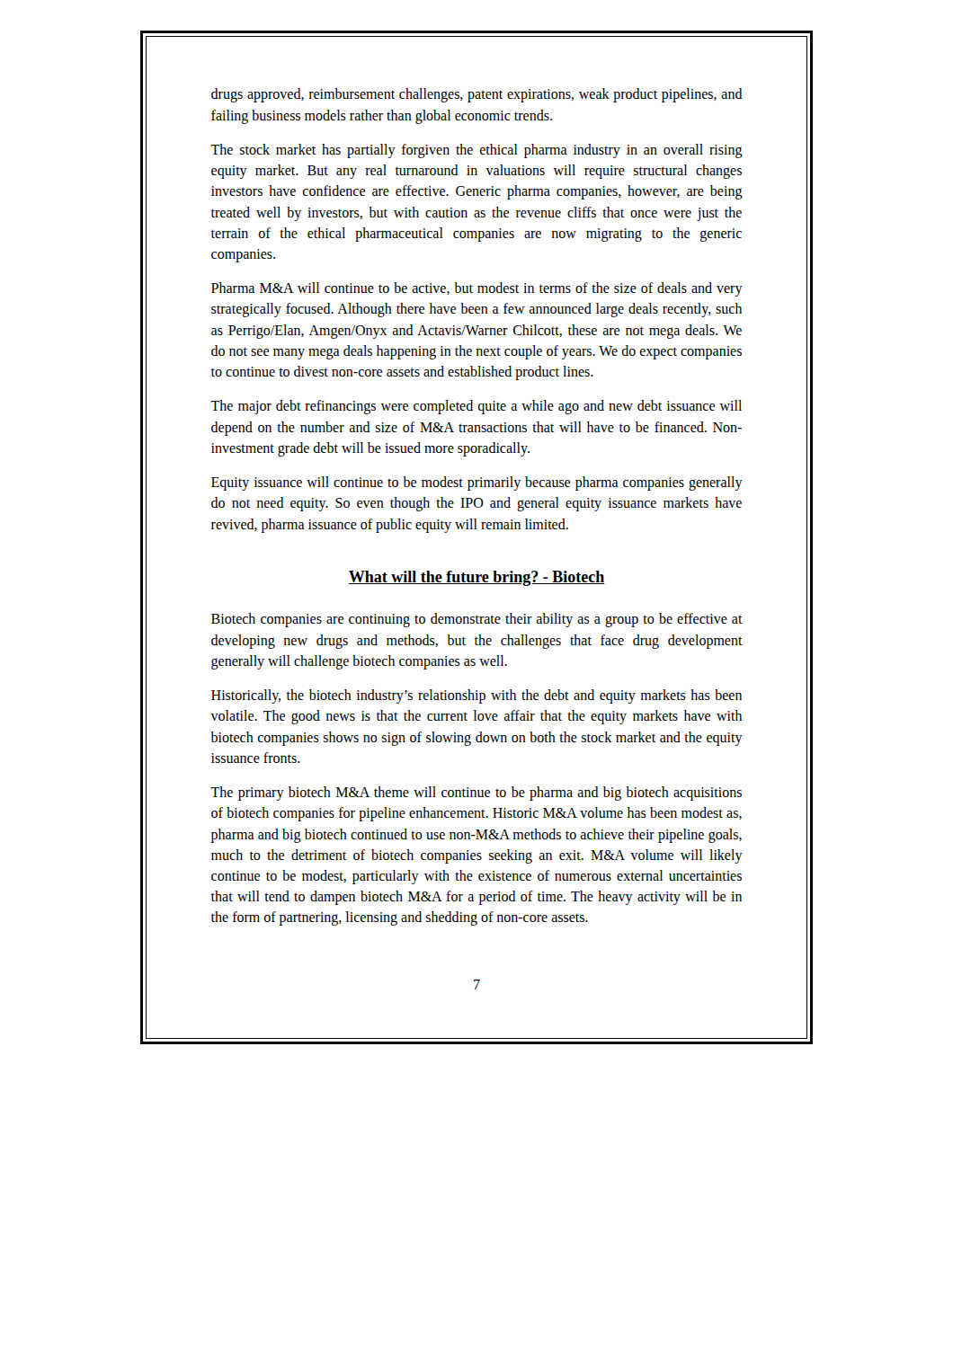drugs approved, reimbursement challenges, patent expirations, weak product pipelines, and failing business models rather than global economic trends.
The stock market has partially forgiven the ethical pharma industry in an overall rising equity market. But any real turnaround in valuations will require structural changes investors have confidence are effective. Generic pharma companies, however, are being treated well by investors, but with caution as the revenue cliffs that once were just the terrain of the ethical pharmaceutical companies are now migrating to the generic companies.
Pharma M&A will continue to be active, but modest in terms of the size of deals and very strategically focused. Although there have been a few announced large deals recently, such as Perrigo/Elan, Amgen/Onyx and Actavis/Warner Chilcott, these are not mega deals. We do not see many mega deals happening in the next couple of years. We do expect companies to continue to divest non-core assets and established product lines.
The major debt refinancings were completed quite a while ago and new debt issuance will depend on the number and size of M&A transactions that will have to be financed. Non-investment grade debt will be issued more sporadically.
Equity issuance will continue to be modest primarily because pharma companies generally do not need equity. So even though the IPO and general equity issuance markets have revived, pharma issuance of public equity will remain limited.
What will the future bring? - Biotech
Biotech companies are continuing to demonstrate their ability as a group to be effective at developing new drugs and methods, but the challenges that face drug development generally will challenge biotech companies as well.
Historically, the biotech industry’s relationship with the debt and equity markets has been volatile. The good news is that the current love affair that the equity markets have with biotech companies shows no sign of slowing down on both the stock market and the equity issuance fronts.
The primary biotech M&A theme will continue to be pharma and big biotech acquisitions of biotech companies for pipeline enhancement. Historic M&A volume has been modest as, pharma and big biotech continued to use non-M&A methods to achieve their pipeline goals, much to the detriment of biotech companies seeking an exit. M&A volume will likely continue to be modest, particularly with the existence of numerous external uncertainties that will tend to dampen biotech M&A for a period of time. The heavy activity will be in the form of partnering, licensing and shedding of non-core assets.
7